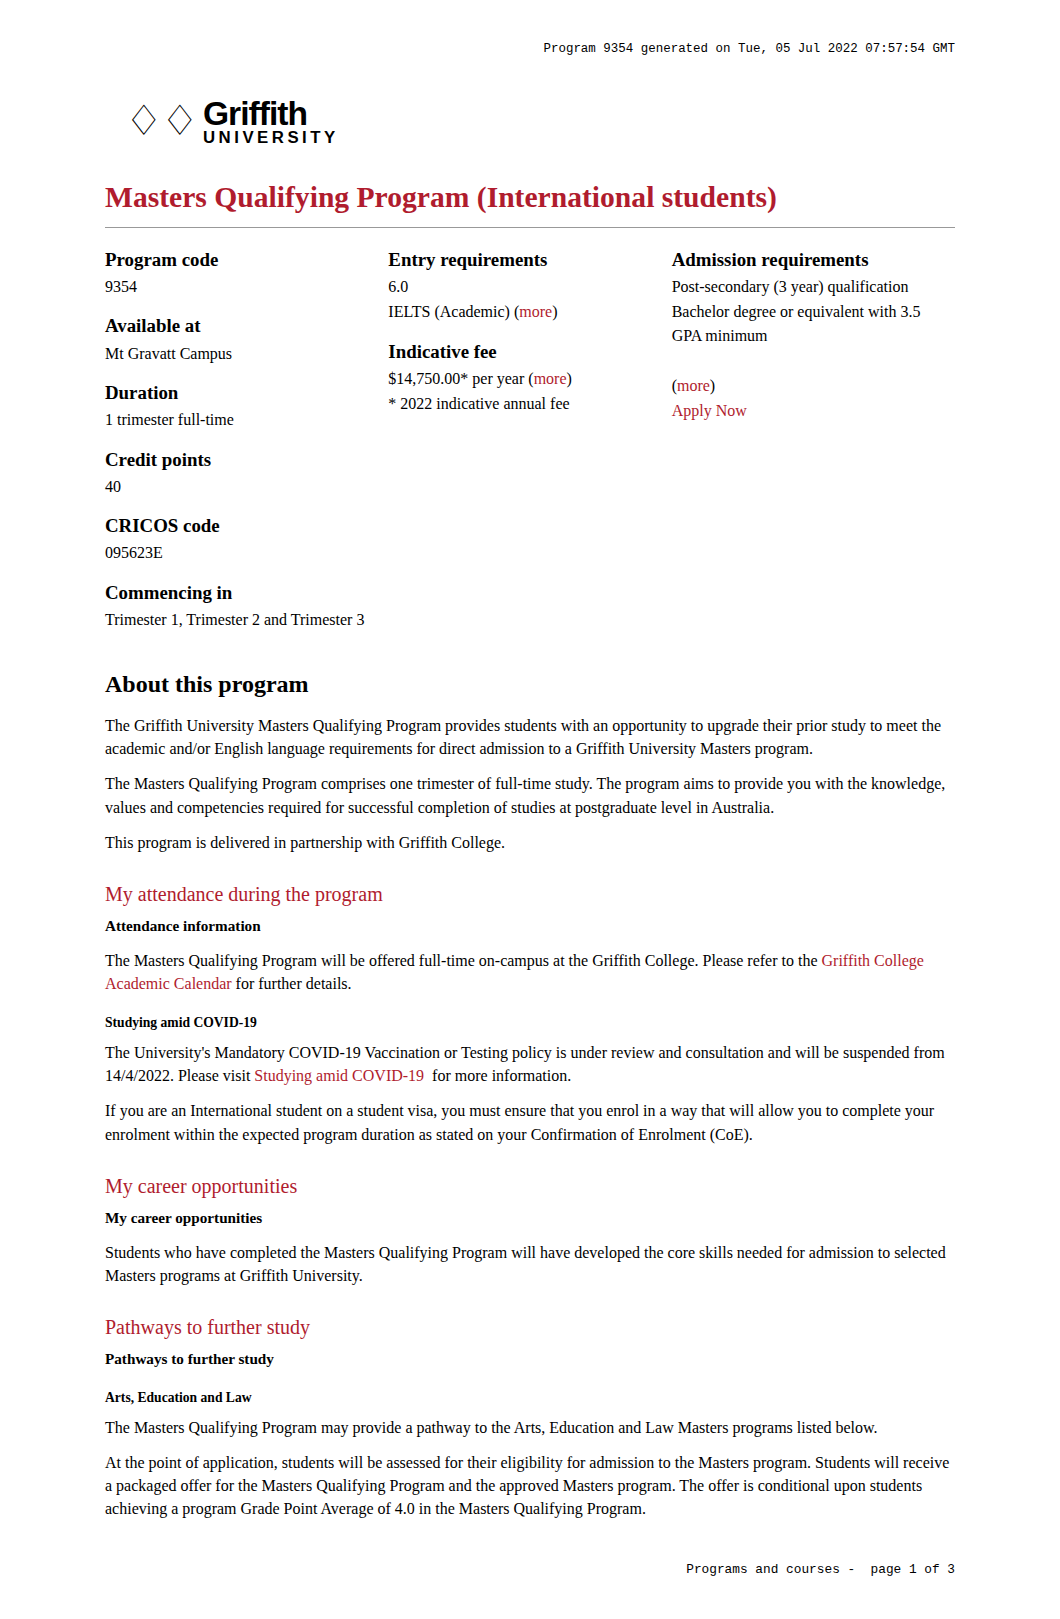Program 9354 generated on Tue, 05 Jul 2022 07:57:54 GMT
♢♢Griffith UNIVERSITY
Masters Qualifying Program (International students)
| Program code 9354 Available at Mt Gravatt Campus Duration 1 trimester full-time Credit points 40 CRICOS code 095623E Commencing in Trimester 1, Trimester 2 and Trimester 3 | Entry requirements 6.0 IELTS (Academic) ( more ) Indicative fee $14,750.00* per year ( more ) * 2022 indicative annual fee | Admission requirements Post-secondary (3 year) qualification Bachelor degree or equivalent with 3.5 GPA minimum ( more ) Apply Now |
About this program
The Griffith University Masters Qualifying Program provides students with an opportunity to upgrade their prior study to meet the academic and/or English language requirements for direct admission to a Griffith University Masters program.
The Masters Qualifying Program comprises one trimester of full-time study. The program aims to provide you with the knowledge, values and competencies required for successful completion of studies at postgraduate level in Australia.
This program is delivered in partnership with Griffith College.
My attendance during the program
Attendance information
The Masters Qualifying Program will be offered full-time on-campus at the Griffith College. Please refer to the Griffith College Academic Calendar for further details.
Studying amid COVID-19
The University's Mandatory COVID-19 Vaccination or Testing policy is under review and consultation and will be suspended from 14/4/2022. Please visit Studying amid COVID-19 for more information.
If you are an International student on a student visa, you must ensure that you enrol in a way that will allow you to complete your enrolment within the expected program duration as stated on your Confirmation of Enrolment (CoE).
My career opportunities
My career opportunities
Students who have completed the Masters Qualifying Program will have developed the core skills needed for admission to selected Masters programs at Griffith University.
Pathways to further study
Pathways to further study
Arts, Education and Law
The Masters Qualifying Program may provide a pathway to the Arts, Education and Law Masters programs listed below.
At the point of application, students will be assessed for their eligibility for admission to the Masters program. Students will receive a packaged offer for the Masters Qualifying Program and the approved Masters program. The offer is conditional upon students achieving a program Grade Point Average of 4.0 in the Masters Qualifying Program.
Programs and courses - page 1 of 3